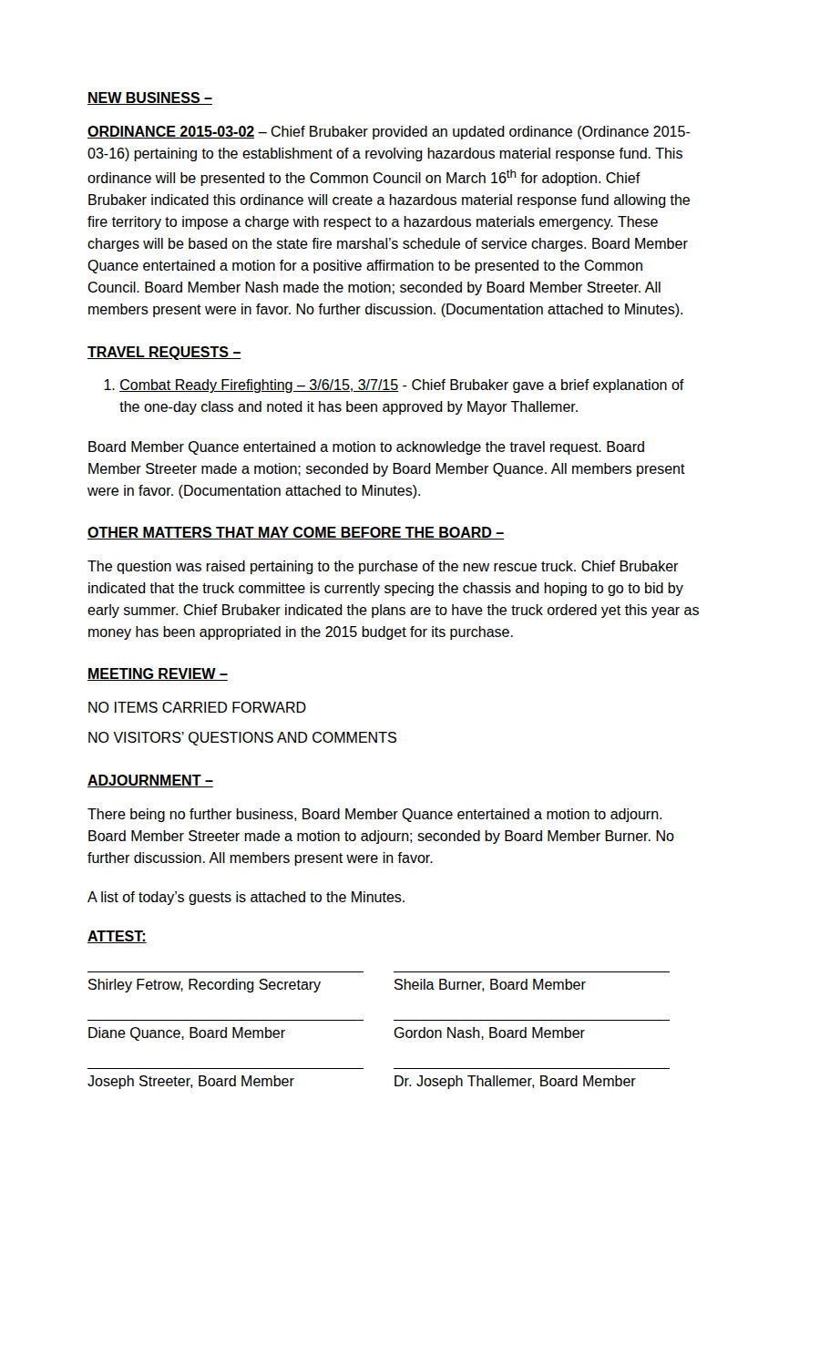NEW BUSINESS –
ORDINANCE 2015-03-02 – Chief Brubaker provided an updated ordinance (Ordinance 2015-03-16) pertaining to the establishment of a revolving hazardous material response fund. This ordinance will be presented to the Common Council on March 16th for adoption. Chief Brubaker indicated this ordinance will create a hazardous material response fund allowing the fire territory to impose a charge with respect to a hazardous materials emergency. These charges will be based on the state fire marshal’s schedule of service charges. Board Member Quance entertained a motion for a positive affirmation to be presented to the Common Council. Board Member Nash made the motion; seconded by Board Member Streeter. All members present were in favor. No further discussion. (Documentation attached to Minutes).
TRAVEL REQUESTS –
Combat Ready Firefighting – 3/6/15, 3/7/15 - Chief Brubaker gave a brief explanation of the one-day class and noted it has been approved by Mayor Thallemer.
Board Member Quance entertained a motion to acknowledge the travel request. Board Member Streeter made a motion; seconded by Board Member Quance. All members present were in favor. (Documentation attached to Minutes).
OTHER MATTERS THAT MAY COME BEFORE THE BOARD –
The question was raised pertaining to the purchase of the new rescue truck. Chief Brubaker indicated that the truck committee is currently specing the chassis and hoping to go to bid by early summer. Chief Brubaker indicated the plans are to have the truck ordered yet this year as money has been appropriated in the 2015 budget for its purchase.
MEETING REVIEW –
NO ITEMS CARRIED FORWARD
NO VISITORS’ QUESTIONS AND COMMENTS
ADJOURNMENT –
There being no further business, Board Member Quance entertained a motion to adjourn. Board Member Streeter made a motion to adjourn; seconded by Board Member Burner. No further discussion. All members present were in favor.
A list of today’s guests is attached to the Minutes.
ATTEST:
| Shirley Fetrow, Recording Secretary | Sheila Burner, Board Member |
| Diane Quance, Board Member | Gordon Nash, Board Member |
| Joseph Streeter, Board Member | Dr. Joseph Thallemer, Board Member |